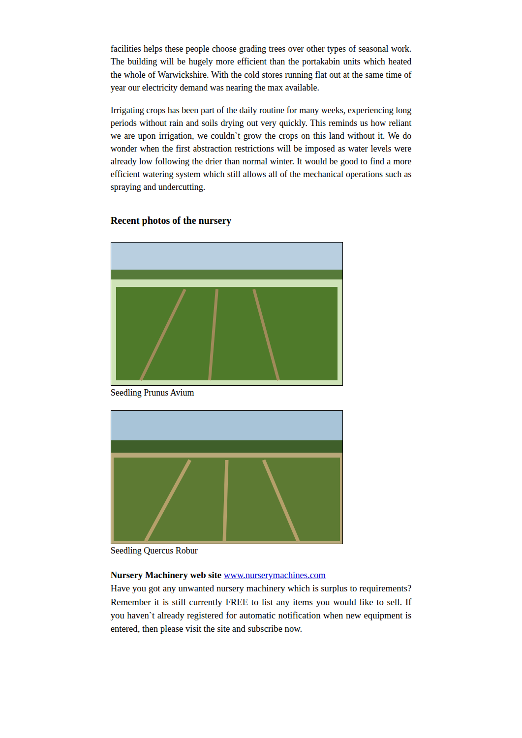facilities helps these people choose grading trees over other types of seasonal work. The building will be hugely more efficient than the portakabin units which heated the whole of Warwickshire. With the cold stores running flat out at the same time of year our electricity demand was nearing the max available.
Irrigating crops has been part of the daily routine for many weeks, experiencing long periods without rain and soils drying out very quickly. This reminds us how reliant we are upon irrigation, we couldn`t grow the crops on this land without it. We do wonder when the first abstraction restrictions will be imposed as water levels were already low following the drier than normal winter. It would be good to find a more efficient watering system which still allows all of the mechanical operations such as spraying and undercutting.
Recent photos of the nursery
Seedling Prunus Avium
Seedling Quercus Robur
Nursery Machinery web site www.nurserymachines.com
Have you got any unwanted nursery machinery which is surplus to requirements? Remember it is still currently FREE to list any items you would like to sell. If you haven`t already registered for automatic notification when new equipment is entered, then please visit the site and subscribe now.